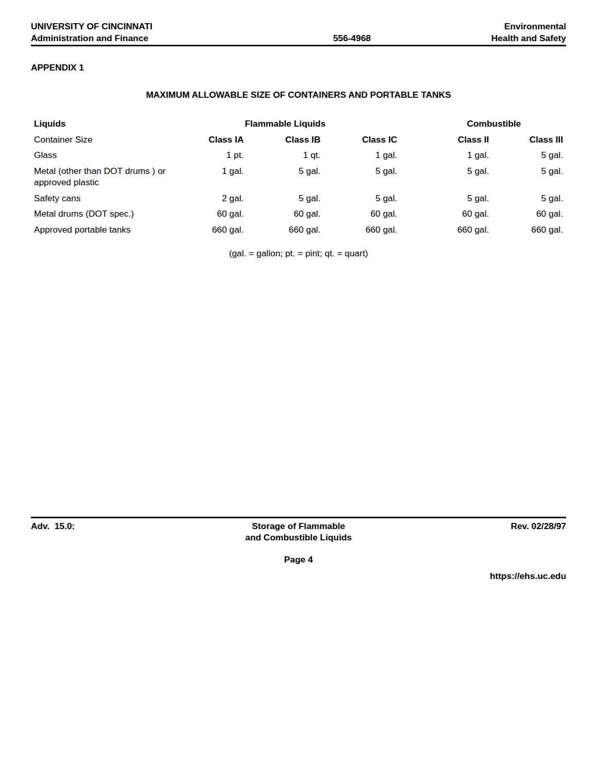| UNIVERSITY OF CINCINNATI | | Environmental |
| Administration and Finance | 556-4968 | Health and Safety |
APPENDIX 1
MAXIMUM ALLOWABLE SIZE OF CONTAINERS AND PORTABLE TANKS
| Liquids | Flammable Liquids | | Combustible |
| --- | --- | --- | --- |
| Container Size | Class IA | Class IB | Class IC | | Class II | Class III |
| Glass | 1 pt. | 1 qt. | 1 gal. | | 1 gal. | 5 gal. |
| Metal (other than DOT drums ) or approved plastic | 1 gal. | 5 gal. | 5 gal. | | 5 gal. | 5 gal. |
| Safety cans | 2 gal. | 5 gal. | 5 gal. | | 5 gal. | 5 gal. |
| Metal drums (DOT spec.) | 60 gal. | 60 gal. | 60 gal. | | 60 gal. | 60 gal. |
| Approved portable tanks | 660 gal. | 660 gal. | 660 gal. | | 660 gal. | 660 gal. |
(gal. = gallon; pt. = pint; qt. = quart)
| Adv. 15.0: | Storage of Flammable | Rev. 02/28/97 |
| | and Combustible Liquids | |
Page 4
https://ehs.uc.edu